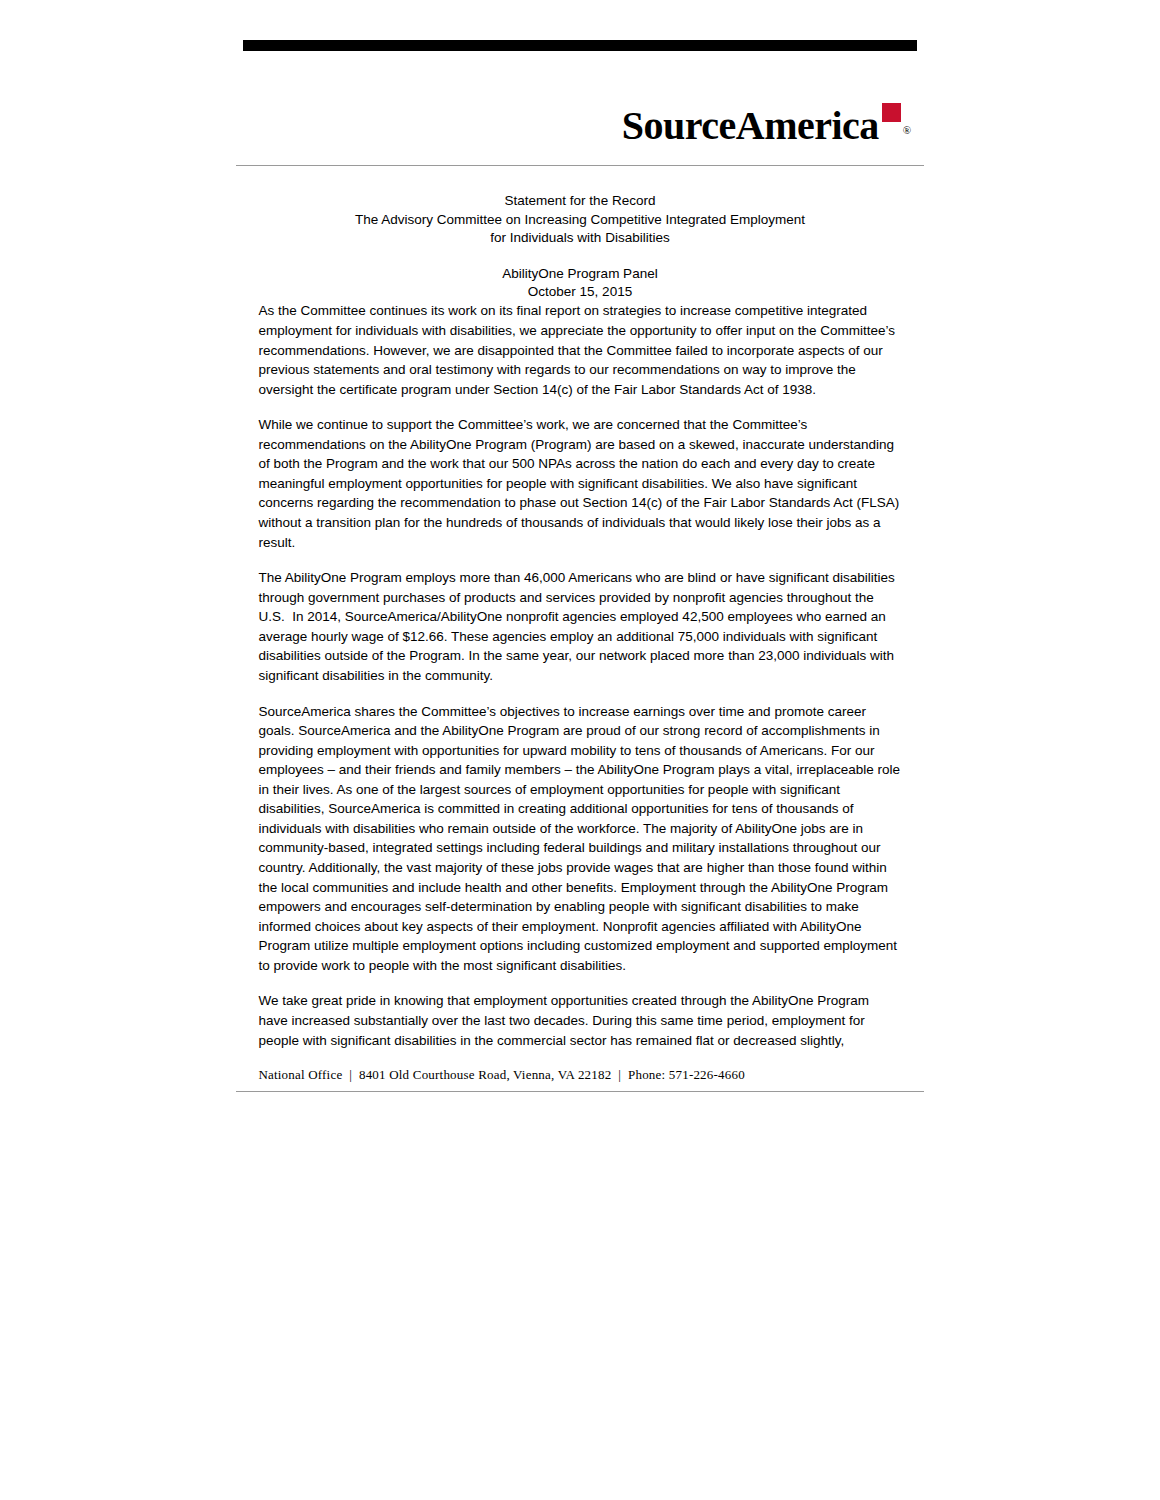SourceAmerica ®
Statement for the Record
The Advisory Committee on Increasing Competitive Integrated Employment
for Individuals with Disabilities
AbilityOne Program Panel
October 15, 2015
As the Committee continues its work on its final report on strategies to increase competitive integrated employment for individuals with disabilities, we appreciate the opportunity to offer input on the Committee’s recommendations. However, we are disappointed that the Committee failed to incorporate aspects of our previous statements and oral testimony with regards to our recommendations on way to improve the oversight the certificate program under Section 14(c) of the Fair Labor Standards Act of 1938.
While we continue to support the Committee’s work, we are concerned that the Committee’s recommendations on the AbilityOne Program (Program) are based on a skewed, inaccurate understanding of both the Program and the work that our 500 NPAs across the nation do each and every day to create meaningful employment opportunities for people with significant disabilities. We also have significant concerns regarding the recommendation to phase out Section 14(c) of the Fair Labor Standards Act (FLSA) without a transition plan for the hundreds of thousands of individuals that would likely lose their jobs as a result.
The AbilityOne Program employs more than 46,000 Americans who are blind or have significant disabilities through government purchases of products and services provided by nonprofit agencies throughout the U.S. In 2014, SourceAmerica/AbilityOne nonprofit agencies employed 42,500 employees who earned an average hourly wage of $12.66. These agencies employ an additional 75,000 individuals with significant disabilities outside of the Program. In the same year, our network placed more than 23,000 individuals with significant disabilities in the community.
SourceAmerica shares the Committee’s objectives to increase earnings over time and promote career goals. SourceAmerica and the AbilityOne Program are proud of our strong record of accomplishments in providing employment with opportunities for upward mobility to tens of thousands of Americans. For our employees – and their friends and family members – the AbilityOne Program plays a vital, irreplaceable role in their lives. As one of the largest sources of employment opportunities for people with significant disabilities, SourceAmerica is committed in creating additional opportunities for tens of thousands of individuals with disabilities who remain outside of the workforce. The majority of AbilityOne jobs are in community-based, integrated settings including federal buildings and military installations throughout our country. Additionally, the vast majority of these jobs provide wages that are higher than those found within the local communities and include health and other benefits. Employment through the AbilityOne Program empowers and encourages self-determination by enabling people with significant disabilities to make informed choices about key aspects of their employment. Nonprofit agencies affiliated with AbilityOne Program utilize multiple employment options including customized employment and supported employment to provide work to people with the most significant disabilities.
We take great pride in knowing that employment opportunities created through the AbilityOne Program have increased substantially over the last two decades. During this same time period, employment for people with significant disabilities in the commercial sector has remained flat or decreased slightly,
National Office | 8401 Old Courthouse Road, Vienna, VA 22182 | Phone: 571-226-4660